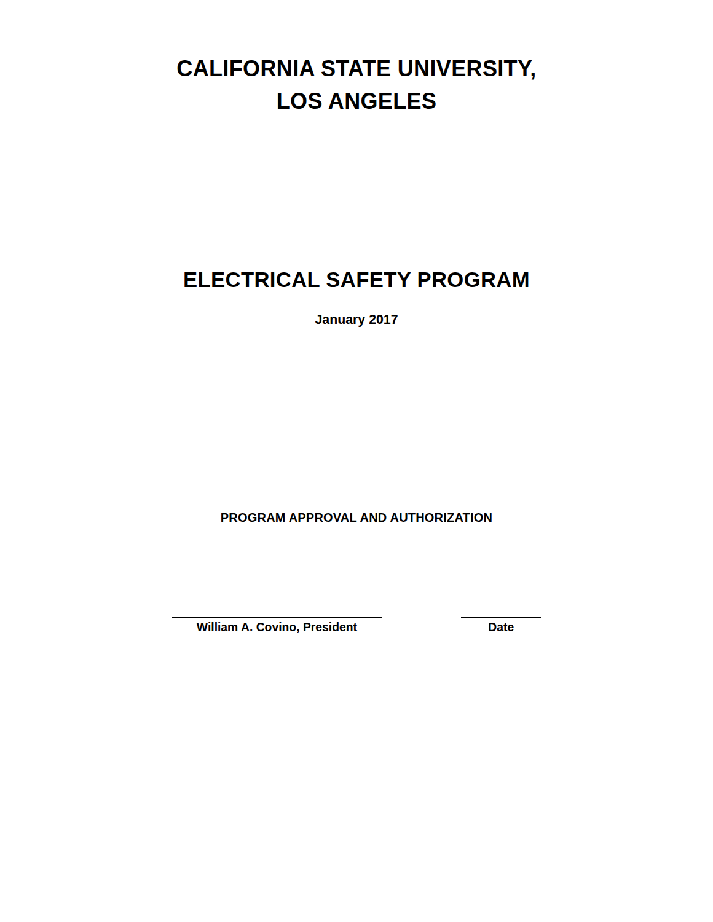CALIFORNIA STATE UNIVERSITY,
LOS ANGELES
ELECTRICAL SAFETY PROGRAM
January 2017
PROGRAM APPROVAL AND AUTHORIZATION
William A. Covino, President
Date